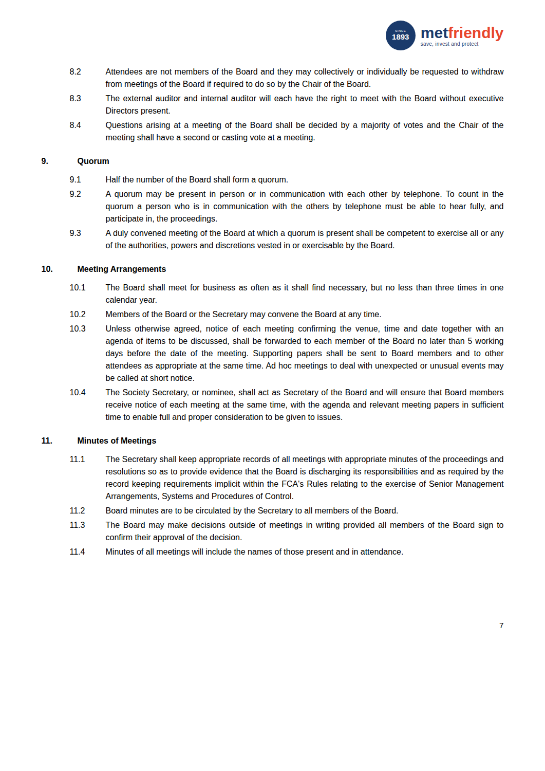SINCE 1893
met friendly
save, invest and protect
8.2
Attendees are not members of the Board and they may collectively or individually be requested to withdraw from meetings of the Board if required to do so by the Chair of the Board.
8.3
The external auditor and internal auditor will each have the right to meet with the Board without executive Directors present.
8.4
Questions arising at a meeting of the Board shall be decided by a majority of votes and the Chair of the meeting shall have a second or casting vote at a meeting.
9. Quorum
9.1
Half the number of the Board shall form a quorum.
9.2
A quorum may be present in person or in communication with each other by telephone. To count in the quorum a person who is in communication with the others by telephone must be able to hear fully, and participate in, the proceedings.
9.3
A duly convened meeting of the Board at which a quorum is present shall be competent to exercise all or any of the authorities, powers and discretions vested in or exercisable by the Board.
10. Meeting Arrangements
10.1
The Board shall meet for business as often as it shall find necessary, but no less than three times in one calendar year.
10.2
Members of the Board or the Secretary may convene the Board at any time.
10.3
Unless otherwise agreed, notice of each meeting confirming the venue, time and date together with an agenda of items to be discussed, shall be forwarded to each member of the Board no later than 5 working days before the date of the meeting. Supporting papers shall be sent to Board members and to other attendees as appropriate at the same time. Ad hoc meetings to deal with unexpected or unusual events may be called at short notice.
10.4
The Society Secretary, or nominee, shall act as Secretary of the Board and will ensure that Board members receive notice of each meeting at the same time, with the agenda and relevant meeting papers in sufficient time to enable full and proper consideration to be given to issues.
11. Minutes of Meetings
11.1
The Secretary shall keep appropriate records of all meetings with appropriate minutes of the proceedings and resolutions so as to provide evidence that the Board is discharging its responsibilities and as required by the record keeping requirements implicit within the FCA's Rules relating to the exercise of Senior Management Arrangements, Systems and Procedures of Control.
11.2
Board minutes are to be circulated by the Secretary to all members of the Board.
11.3
The Board may make decisions outside of meetings in writing provided all members of the Board sign to confirm their approval of the decision.
11.4
Minutes of all meetings will include the names of those present and in attendance.
7